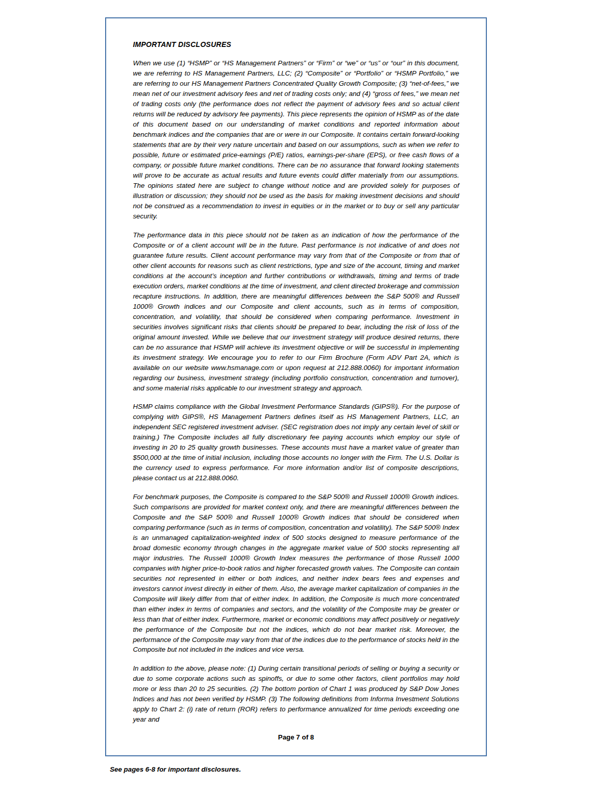IMPORTANT DISCLOSURES
When we use (1) “HSMP” or “HS Management Partners” or “Firm” or “we” or “us” or “our” in this document, we are referring to HS Management Partners, LLC; (2) “Composite” or “Portfolio” or “HSMP Portfolio,” we are referring to our HS Management Partners Concentrated Quality Growth Composite; (3) “net-of-fees,” we mean net of our investment advisory fees and net of trading costs only; and (4) “gross of fees,” we mean net of trading costs only (the performance does not reflect the payment of advisory fees and so actual client returns will be reduced by advisory fee payments). This piece represents the opinion of HSMP as of the date of this document based on our understanding of market conditions and reported information about benchmark indices and the companies that are or were in our Composite. It contains certain forward-looking statements that are by their very nature uncertain and based on our assumptions, such as when we refer to possible, future or estimated price-earnings (P/E) ratios, earnings-per-share (EPS), or free cash flows of a company, or possible future market conditions. There can be no assurance that forward looking statements will prove to be accurate as actual results and future events could differ materially from our assumptions. The opinions stated here are subject to change without notice and are provided solely for purposes of illustration or discussion; they should not be used as the basis for making investment decisions and should not be construed as a recommendation to invest in equities or in the market or to buy or sell any particular security.
The performance data in this piece should not be taken as an indication of how the performance of the Composite or of a client account will be in the future. Past performance is not indicative of and does not guarantee future results. Client account performance may vary from that of the Composite or from that of other client accounts for reasons such as client restrictions, type and size of the account, timing and market conditions at the account’s inception and further contributions or withdrawals, timing and terms of trade execution orders, market conditions at the time of investment, and client directed brokerage and commission recapture instructions. In addition, there are meaningful differences between the S&P 500® and Russell 1000® Growth indices and our Composite and client accounts, such as in terms of composition, concentration, and volatility, that should be considered when comparing performance. Investment in securities involves significant risks that clients should be prepared to bear, including the risk of loss of the original amount invested. While we believe that our investment strategy will produce desired returns, there can be no assurance that HSMP will achieve its investment objective or will be successful in implementing its investment strategy. We encourage you to refer to our Firm Brochure (Form ADV Part 2A, which is available on our website www.hsmanage.com or upon request at 212.888.0060) for important information regarding our business, investment strategy (including portfolio construction, concentration and turnover), and some material risks applicable to our investment strategy and approach.
HSMP claims compliance with the Global Investment Performance Standards (GIPS®). For the purpose of complying with GIPS®, HS Management Partners defines itself as HS Management Partners, LLC, an independent SEC registered investment adviser. (SEC registration does not imply any certain level of skill or training.) The Composite includes all fully discretionary fee paying accounts which employ our style of investing in 20 to 25 quality growth businesses. These accounts must have a market value of greater than $500,000 at the time of initial inclusion, including those accounts no longer with the Firm. The U.S. Dollar is the currency used to express performance. For more information and/or list of composite descriptions, please contact us at 212.888.0060.
For benchmark purposes, the Composite is compared to the S&P 500® and Russell 1000® Growth indices. Such comparisons are provided for market context only, and there are meaningful differences between the Composite and the S&P 500® and Russell 1000® Growth indices that should be considered when comparing performance (such as in terms of composition, concentration and volatility). The S&P 500® Index is an unmanaged capitalization-weighted index of 500 stocks designed to measure performance of the broad domestic economy through changes in the aggregate market value of 500 stocks representing all major industries. The Russell 1000® Growth Index measures the performance of those Russell 1000 companies with higher price-to-book ratios and higher forecasted growth values. The Composite can contain securities not represented in either or both indices, and neither index bears fees and expenses and investors cannot invest directly in either of them. Also, the average market capitalization of companies in the Composite will likely differ from that of either index. In addition, the Composite is much more concentrated than either index in terms of companies and sectors, and the volatility of the Composite may be greater or less than that of either index. Furthermore, market or economic conditions may affect positively or negatively the performance of the Composite but not the indices, which do not bear market risk. Moreover, the performance of the Composite may vary from that of the indices due to the performance of stocks held in the Composite but not included in the indices and vice versa.
In addition to the above, please note: (1) During certain transitional periods of selling or buying a security or due to some corporate actions such as spinoffs, or due to some other factors, client portfolios may hold more or less than 20 to 25 securities. (2) The bottom portion of Chart 1 was produced by S&P Dow Jones Indices and has not been verified by HSMP. (3) The following definitions from Informa Investment Solutions apply to Chart 2: (i) rate of return (ROR) refers to performance annualized for time periods exceeding one year and
Page 7 of 8
See pages 6-8 for important disclosures.